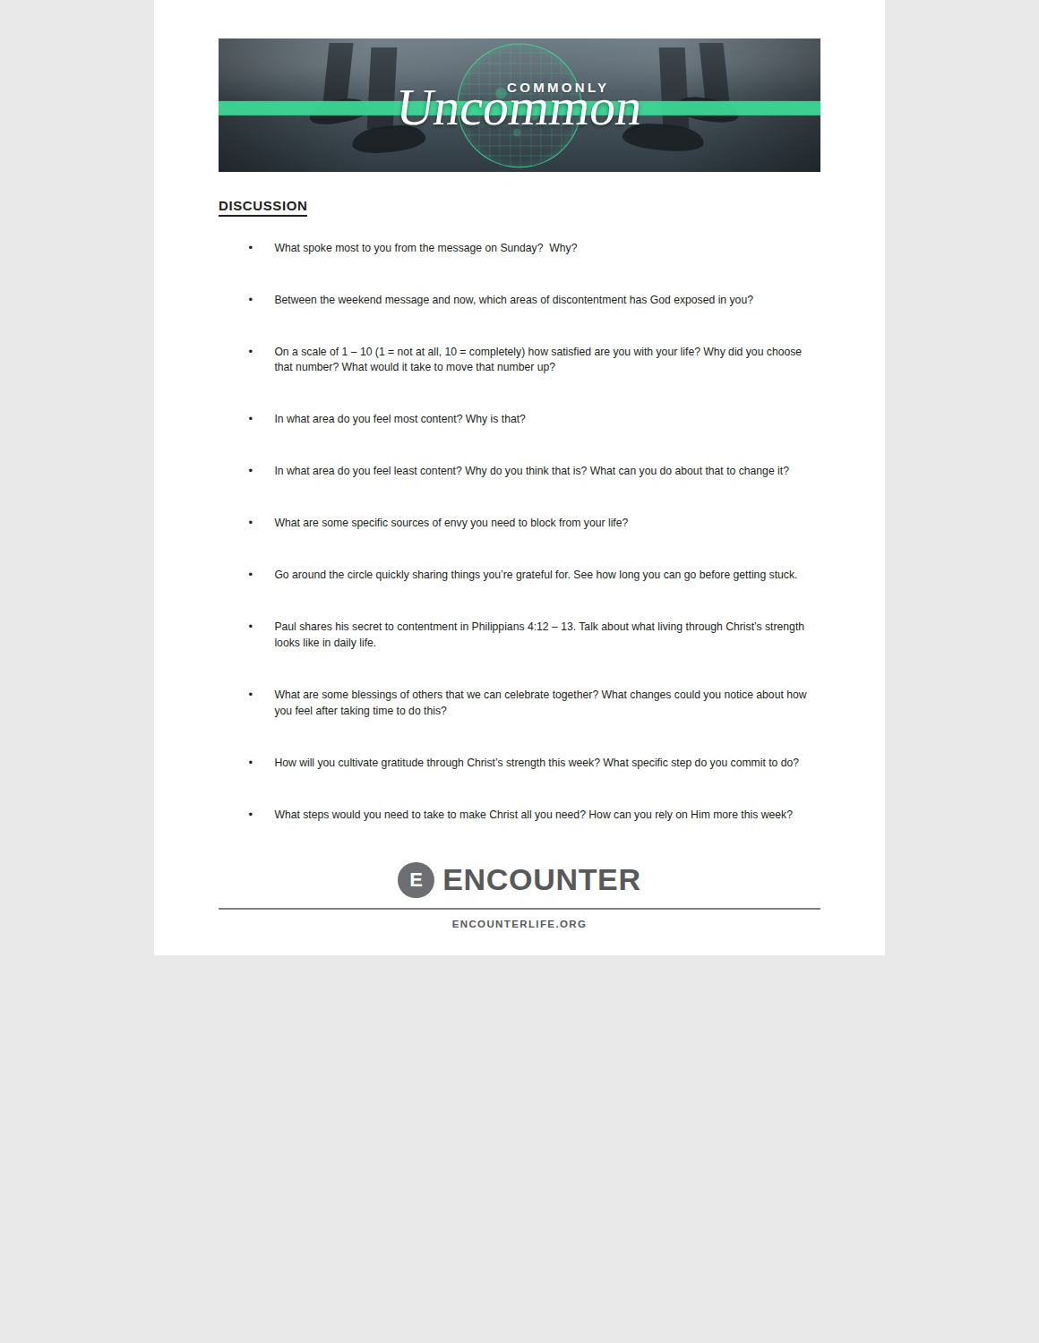Commonly
Uncommon
Discussion
What spoke most to you from the message on Sunday? Why?
Between the weekend message and now, which areas of discontentment has God exposed in you?
On a scale of 1 – 10 (1 = not at all, 10 = completely) how satisfied are you with your life? Why did you choose that number? What would it take to move that number up?
In what area do you feel most content? Why is that?
In what area do you feel least content? Why do you think that is? What can you do about that to change it?
What are some specific sources of envy you need to block from your life?
Go around the circle quickly sharing things you’re grateful for. See how long you can go before getting stuck.
Paul shares his secret to contentment in Philippians 4:12 – 13. Talk about what living through Christ’s strength looks like in daily life.
What are some blessings of others that we can celebrate together? What changes could you notice about how you feel after taking time to do this?
How will you cultivate gratitude through Christ’s strength this week? What specific step do you commit to do?
What steps would you need to take to make Christ all you need? How can you rely on Him more this week?
E
Encounter
encounterlife.org